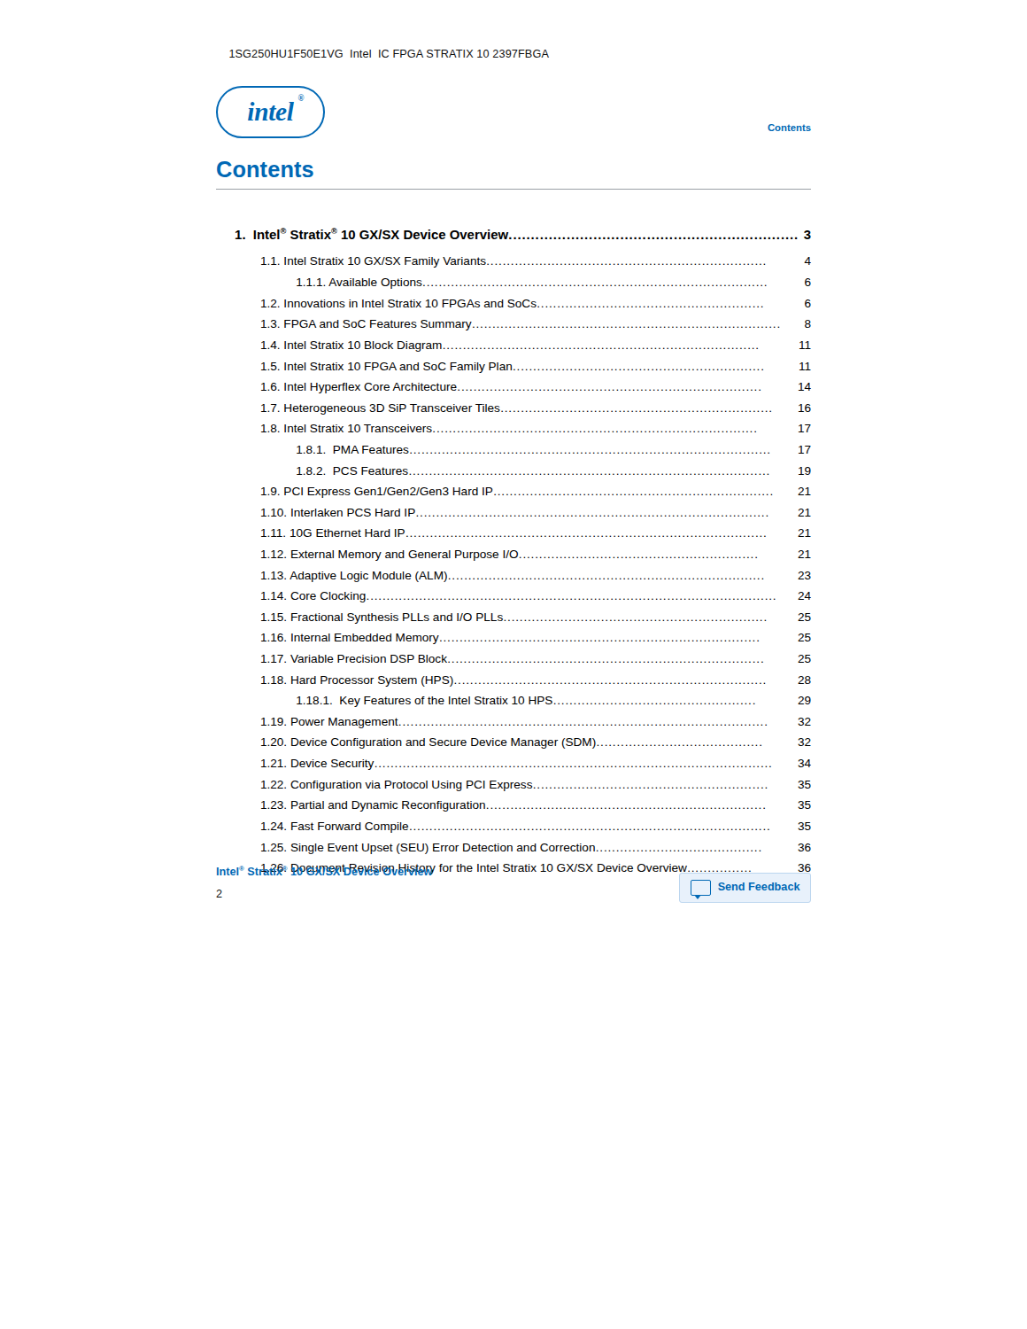1SG250HU1F50E1VG Intel IC FPGA STRATIX 10 2397FBGA
intel®
Contents
Contents
1. Intel® Stratix® 10 GX/SX Device Overview ................................................................. 3
1.1. Intel Stratix 10 GX/SX Family Variants ..................................................................... 4
1.1.1. Available Options ..................................................................................... 6
1.2. Innovations in Intel Stratix 10 FPGAs and SoCs ........................................................ 6
1.3. FPGA and SoC Features Summary ............................................................................ 8
1.4. Intel Stratix 10 Block Diagram .............................................................................. 11
1.5. Intel Stratix 10 FPGA and SoC Family Plan .............................................................. 11
1.6. Intel Hyperflex Core Architecture ........................................................................... 14
1.7. Heterogeneous 3D SiP Transceiver Tiles ................................................................... 16
1.8. Intel Stratix 10 Transceivers ................................................................................ 17
1.8.1. PMA Features ......................................................................................... 17
1.8.2. PCS Features ......................................................................................... 19
1.9. PCI Express Gen1/Gen2/Gen3 Hard IP ..................................................................... 21
1.10. Interlaken PCS Hard IP ....................................................................................... 21
1.11. 10G Ethernet Hard IP ......................................................................................... 21
1.12. External Memory and General Purpose I/O ........................................................... 21
1.13. Adaptive Logic Module (ALM) .............................................................................. 23
1.14. Core Clocking ..................................................................................................... 24
1.15. Fractional Synthesis PLLs and I/O PLLs ................................................................. 25
1.16. Internal Embedded Memory ............................................................................... 25
1.17. Variable Precision DSP Block .............................................................................. 25
1.18. Hard Processor System (HPS) ............................................................................. 28
1.18.1. Key Features of the Intel Stratix 10 HPS .................................................. 29
1.19. Power Management ........................................................................................... 32
1.20. Device Configuration and Secure Device Manager (SDM) ......................................... 32
1.21. Device Security .................................................................................................. 34
1.22. Configuration via Protocol Using PCI Express .......................................................... 35
1.23. Partial and Dynamic Reconfiguration ..................................................................... 35
1.24. Fast Forward Compile ......................................................................................... 35
1.25. Single Event Upset (SEU) Error Detection and Correction ......................................... 36
1.26. Document Revision History for the Intel Stratix 10 GX/SX Device Overview ................ 36
Intel® Stratix® 10 GX/SX Device Overview
2
Send Feedback